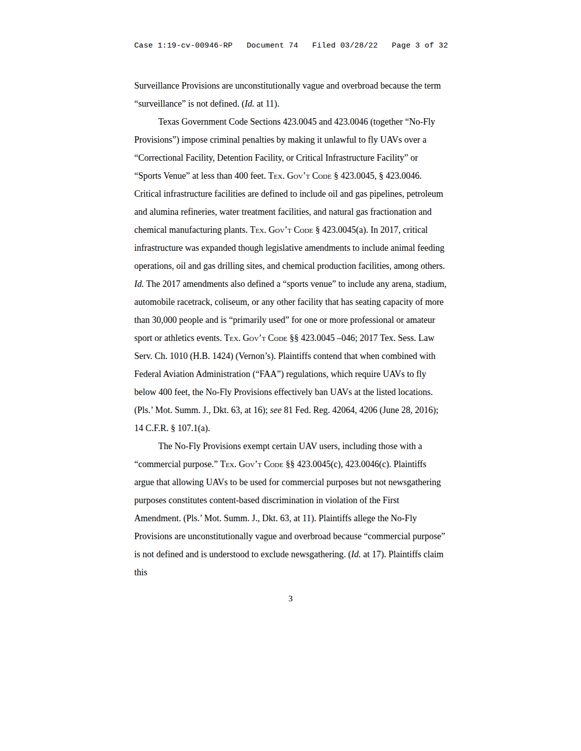Case 1:19-cv-00946-RP Document 74 Filed 03/28/22 Page 3 of 32
Surveillance Provisions are unconstitutionally vague and overbroad because the term “surveillance” is not defined. (Id. at 11).
Texas Government Code Sections 423.0045 and 423.0046 (together “No-Fly Provisions”) impose criminal penalties by making it unlawful to fly UAVs over a “Correctional Facility, Detention Facility, or Critical Infrastructure Facility” or “Sports Venue” at less than 400 feet. Tex. Gov’t Code § 423.0045, § 423.0046. Critical infrastructure facilities are defined to include oil and gas pipelines, petroleum and alumina refineries, water treatment facilities, and natural gas fractionation and chemical manufacturing plants. Tex. Gov’t Code § 423.0045(a). In 2017, critical infrastructure was expanded though legislative amendments to include animal feeding operations, oil and gas drilling sites, and chemical production facilities, among others. Id. The 2017 amendments also defined a “sports venue” to include any arena, stadium, automobile racetrack, coliseum, or any other facility that has seating capacity of more than 30,000 people and is “primarily used” for one or more professional or amateur sport or athletics events. Tex. Gov’t Code §§ 423.0045 –046; 2017 Tex. Sess. Law Serv. Ch. 1010 (H.B. 1424) (Vernon’s). Plaintiffs contend that when combined with Federal Aviation Administration (“FAA”) regulations, which require UAVs to fly below 400 feet, the No-Fly Provisions effectively ban UAVs at the listed locations. (Pls.’ Mot. Summ. J., Dkt. 63, at 16); see 81 Fed. Reg. 42064, 4206 (June 28, 2016); 14 C.F.R. § 107.1(a).
The No-Fly Provisions exempt certain UAV users, including those with a “commercial purpose.” Tex. Gov’t Code §§ 423.0045(c), 423.0046(c). Plaintiffs argue that allowing UAVs to be used for commercial purposes but not newsgathering purposes constitutes content-based discrimination in violation of the First Amendment. (Pls.’ Mot. Summ. J., Dkt. 63, at 11). Plaintiffs allege the No-Fly Provisions are unconstitutionally vague and overbroad because “commercial purpose” is not defined and is understood to exclude newsgathering. (Id. at 17). Plaintiffs claim this
3